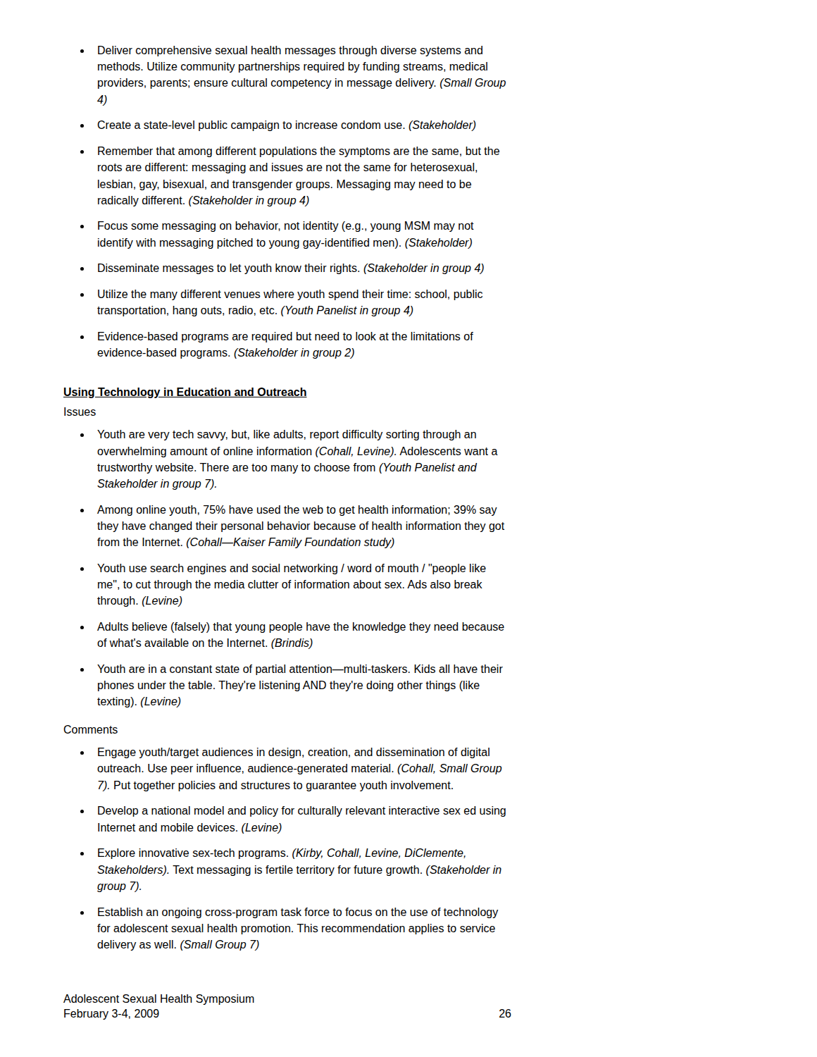Deliver comprehensive sexual health messages through diverse systems and methods. Utilize community partnerships required by funding streams, medical providers, parents; ensure cultural competency in message delivery. (Small Group 4)
Create a state-level public campaign to increase condom use. (Stakeholder)
Remember that among different populations the symptoms are the same, but the roots are different: messaging and issues are not the same for heterosexual, lesbian, gay, bisexual, and transgender groups. Messaging may need to be radically different. (Stakeholder in group 4)
Focus some messaging on behavior, not identity (e.g., young MSM may not identify with messaging pitched to young gay-identified men). (Stakeholder)
Disseminate messages to let youth know their rights. (Stakeholder in group 4)
Utilize the many different venues where youth spend their time: school, public transportation, hang outs, radio, etc. (Youth Panelist in group 4)
Evidence-based programs are required but need to look at the limitations of evidence-based programs. (Stakeholder in group 2)
Using Technology in Education and Outreach
Issues
Youth are very tech savvy, but, like adults, report difficulty sorting through an overwhelming amount of online information (Cohall, Levine). Adolescents want a trustworthy website. There are too many to choose from (Youth Panelist and Stakeholder in group 7).
Among online youth, 75% have used the web to get health information; 39% say they have changed their personal behavior because of health information they got from the Internet. (Cohall—Kaiser Family Foundation study)
Youth use search engines and social networking / word of mouth / "people like me", to cut through the media clutter of information about sex. Ads also break through. (Levine)
Adults believe (falsely) that young people have the knowledge they need because of what's available on the Internet. (Brindis)
Youth are in a constant state of partial attention—multi-taskers. Kids all have their phones under the table. They're listening AND they're doing other things (like texting). (Levine)
Comments
Engage youth/target audiences in design, creation, and dissemination of digital outreach. Use peer influence, audience-generated material. (Cohall, Small Group 7). Put together policies and structures to guarantee youth involvement.
Develop a national model and policy for culturally relevant interactive sex ed using Internet and mobile devices. (Levine)
Explore innovative sex-tech programs. (Kirby, Cohall, Levine, DiClemente, Stakeholders). Text messaging is fertile territory for future growth. (Stakeholder in group 7).
Establish an ongoing cross-program task force to focus on the use of technology for adolescent sexual health promotion. This recommendation applies to service delivery as well. (Small Group 7)
Adolescent Sexual Health Symposium
February 3-4, 2009
26